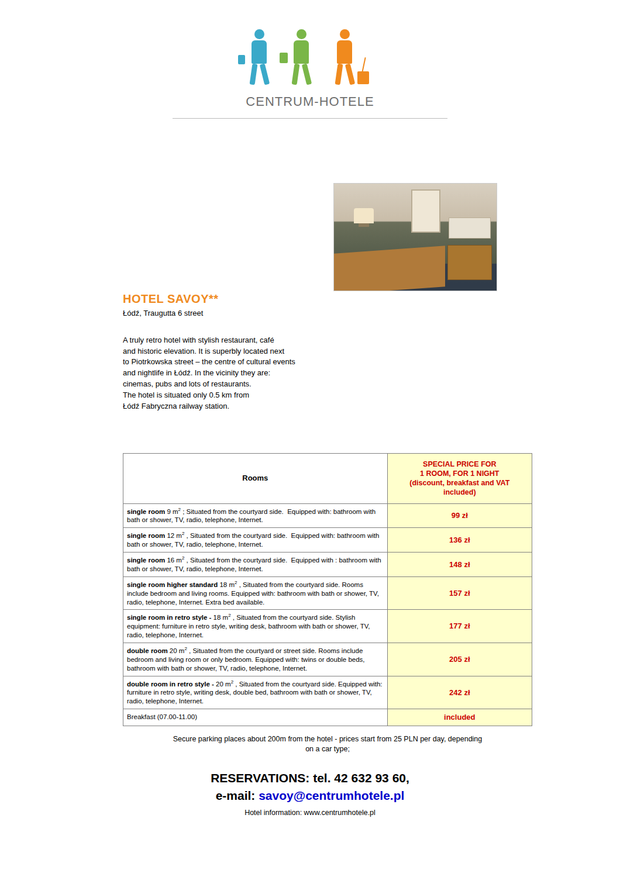CENTRUM-HOTELE
HOTEL SAVOY**
Łódź, Traugutta 6 street
A truly retro hotel with stylish restaurant, café
and historic elevation. It is superbly located next
to Piotrkowska street – the centre of cultural events
and nightlife in Łódź. In the vicinity they are:
cinemas, pubs and lots of restaurants.
The hotel is situated only 0.5 km from
Łódź Fabryczna railway station.
| Rooms | SPECIAL PRICE FOR 1 ROOM, FOR 1 NIGHT (discount, breakfast and VAT included) |
| --- | --- |
| single room 9 m 2 ; Situated from the courtyard side. Equipped with: bathroom with bath or shower, TV, radio, telephone, Internet. | 99 zł |
| single room 12 m 2 , Situated from the courtyard side. Equipped with: bathroom with bath or shower, TV, radio, telephone, Internet. | 136 zł |
| single room 16 m 2 , Situated from the courtyard side. Equipped with : bathroom with bath or shower, TV, radio, telephone, Internet. | 148 zł |
| single room higher standard 18 m 2 , Situated from the courtyard side. Rooms include bedroom and living rooms. Equipped with: bathroom with bath or shower, TV, radio, telephone, Internet. Extra bed available. | 157 zł |
| single room in retro style - 18 m 2 , Situated from the courtyard side. Stylish equipment: furniture in retro style, writing desk, bathroom with bath or shower, TV, radio, telephone, Internet. | 177 zł |
| double room 20 m 2 , Situated from the courtyard or street side. Rooms include bedroom and living room or only bedroom. Equipped with: twins or double beds, bathroom with bath or shower, TV, radio, telephone, Internet. | 205 zł |
| double room in retro style - 20 m 2 , Situated from the courtyard side. Equipped with: furniture in retro style, writing desk, double bed, bathroom with bath or shower, TV, radio, telephone, Internet. | 242 zł |
| Breakfast (07.00-11.00) | included |
Secure parking places about 200m from the hotel - prices start from 25 PLN per day, depending
on a car type;
RESERVATIONS: tel. 42 632 93 60,
e-mail: savoy@centrumhotele.pl
Hotel information: www.centrumhotele.pl